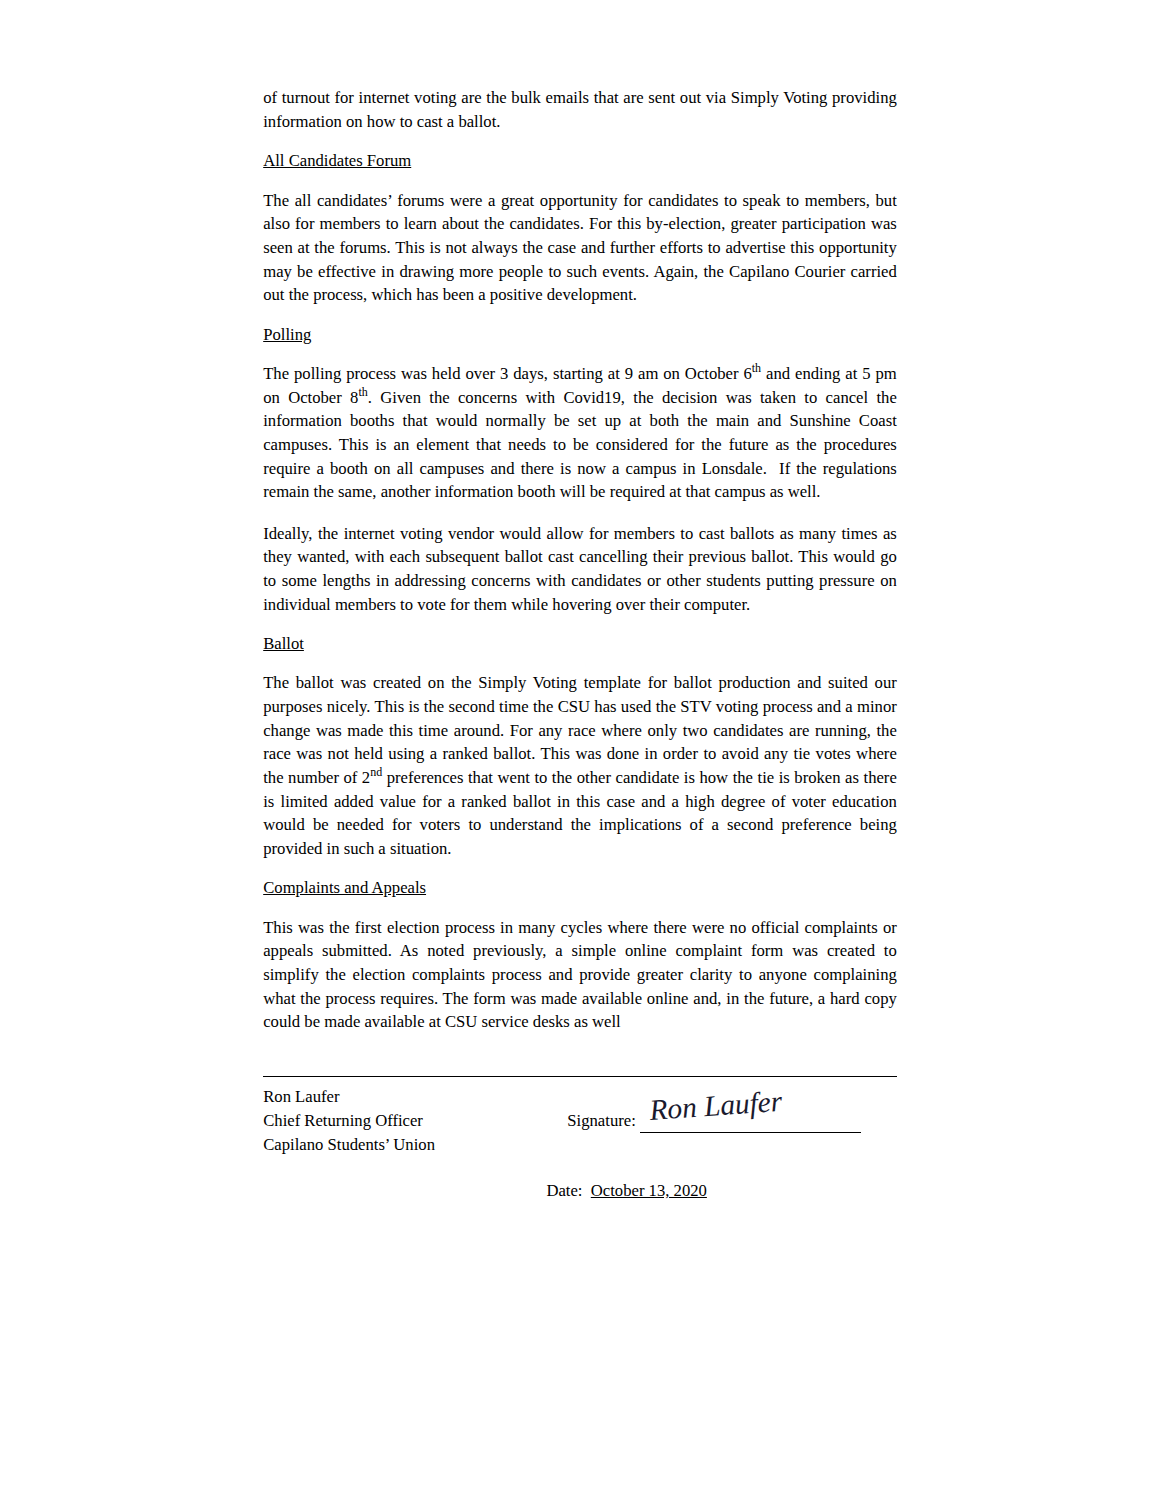of turnout for internet voting are the bulk emails that are sent out via Simply Voting providing information on how to cast a ballot.
All Candidates Forum
The all candidates’ forums were a great opportunity for candidates to speak to members, but also for members to learn about the candidates. For this by-election, greater participation was seen at the forums. This is not always the case and further efforts to advertise this opportunity may be effective in drawing more people to such events. Again, the Capilano Courier carried out the process, which has been a positive development.
Polling
The polling process was held over 3 days, starting at 9 am on October 6th and ending at 5 pm on October 8th. Given the concerns with Covid19, the decision was taken to cancel the information booths that would normally be set up at both the main and Sunshine Coast campuses. This is an element that needs to be considered for the future as the procedures require a booth on all campuses and there is now a campus in Lonsdale. If the regulations remain the same, another information booth will be required at that campus as well.
Ideally, the internet voting vendor would allow for members to cast ballots as many times as they wanted, with each subsequent ballot cast cancelling their previous ballot. This would go to some lengths in addressing concerns with candidates or other students putting pressure on individual members to vote for them while hovering over their computer.
Ballot
The ballot was created on the Simply Voting template for ballot production and suited our purposes nicely. This is the second time the CSU has used the STV voting process and a minor change was made this time around. For any race where only two candidates are running, the race was not held using a ranked ballot. This was done in order to avoid any tie votes where the number of 2nd preferences that went to the other candidate is how the tie is broken as there is limited added value for a ranked ballot in this case and a high degree of voter education would be needed for voters to understand the implications of a second preference being provided in such a situation.
Complaints and Appeals
This was the first election process in many cycles where there were no official complaints or appeals submitted. As noted previously, a simple online complaint form was created to simplify the election complaints process and provide greater clarity to anyone complaining what the process requires. The form was made available online and, in the future, a hard copy could be made available at CSU service desks as well
| Ron Laufer Chief Returning Officer Capilano Students’ Union | Signature: Ron Laufer |
Date: October 13, 2020